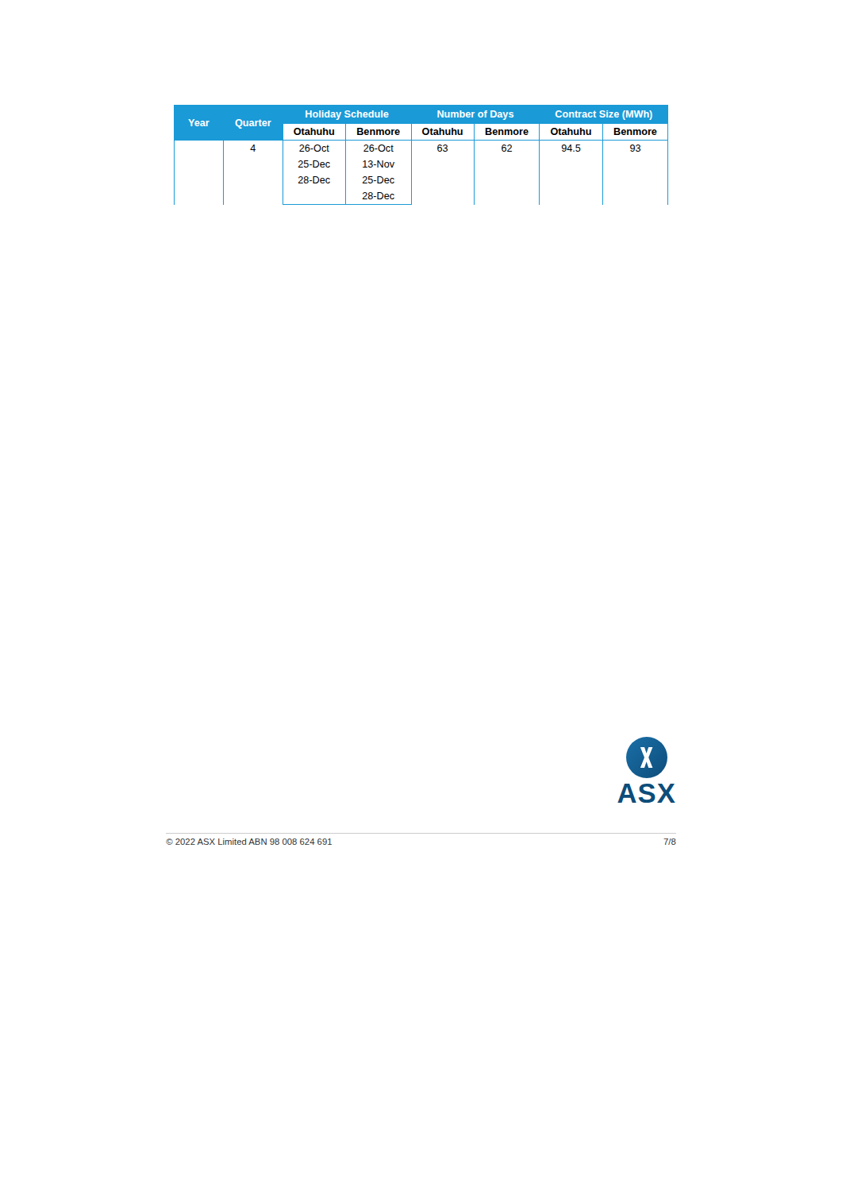| Year | Quarter | Holiday Schedule | Number of Days | Contract Size (MWh) |
| --- | --- | --- | --- | --- |
| Otahuhu | Benmore | Otahuhu | Benmore | Otahuhu | Benmore |
| | 4 | 26-Oct | 26-Oct | 63 | 62 | 94.5 | 93 |
| 25-Dec | 13-Nov |
| 28-Dec | 25-Dec |
| | 28-Dec |
ASX
© 2022 ASX Limited ABN 98 008 624 691 7/8